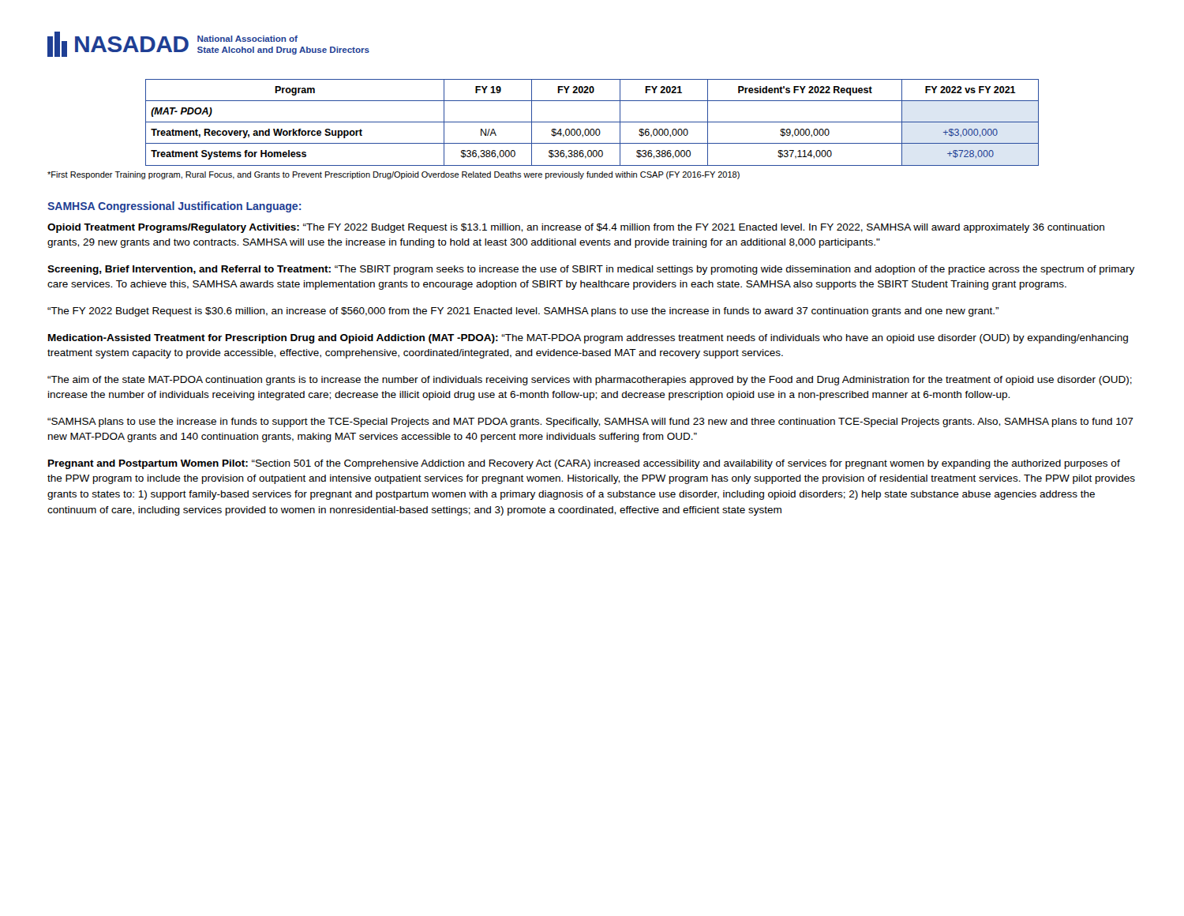NASADAD
National Association of
State Alcohol and Drug Abuse Directors
| Program | FY 19 | FY 2020 | FY 2021 | President's FY 2022 Request | FY 2022 vs FY 2021 |
| --- | --- | --- | --- | --- | --- |
| (MAT- PDOA) | | | | | |
| Treatment, Recovery, and Workforce Support | N/A | $4,000,000 | $6,000,000 | $9,000,000 | +$3,000,000 |
| Treatment Systems for Homeless | $36,386,000 | $36,386,000 | $36,386,000 | $37,114,000 | +$728,000 |
*First Responder Training program, Rural Focus, and Grants to Prevent Prescription Drug/Opioid Overdose Related Deaths were previously funded within CSAP (FY 2016-FY 2018)
SAMHSA Congressional Justification Language:
Opioid Treatment Programs/Regulatory Activities: “The FY 2022 Budget Request is $13.1 million, an increase of $4.4 million from the FY 2021 Enacted level. In FY 2022, SAMHSA will award approximately 36 continuation grants, 29 new grants and two contracts. SAMHSA will use the increase in funding to hold at least 300 additional events and provide training for an additional 8,000 participants."
Screening, Brief Intervention, and Referral to Treatment: “The SBIRT program seeks to increase the use of SBIRT in medical settings by promoting wide dissemination and adoption of the practice across the spectrum of primary care services. To achieve this, SAMHSA awards state implementation grants to encourage adoption of SBIRT by healthcare providers in each state. SAMHSA also supports the SBIRT Student Training grant programs.
“The FY 2022 Budget Request is $30.6 million, an increase of $560,000 from the FY 2021 Enacted level. SAMHSA plans to use the increase in funds to award 37 continuation grants and one new grant.”
Medication-Assisted Treatment for Prescription Drug and Opioid Addiction (MAT -PDOA): “The MAT-PDOA program addresses treatment needs of individuals who have an opioid use disorder (OUD) by expanding/enhancing treatment system capacity to provide accessible, effective, comprehensive, coordinated/integrated, and evidence-based MAT and recovery support services.
“The aim of the state MAT-PDOA continuation grants is to increase the number of individuals receiving services with pharmacotherapies approved by the Food and Drug Administration for the treatment of opioid use disorder (OUD); increase the number of individuals receiving integrated care; decrease the illicit opioid drug use at 6-month follow-up; and decrease prescription opioid use in a non-prescribed manner at 6-month follow-up.
“SAMHSA plans to use the increase in funds to support the TCE-Special Projects and MAT PDOA grants. Specifically, SAMHSA will fund 23 new and three continuation TCE-Special Projects grants. Also, SAMHSA plans to fund 107 new MAT-PDOA grants and 140 continuation grants, making MAT services accessible to 40 percent more individuals suffering from OUD.”
Pregnant and Postpartum Women Pilot: “Section 501 of the Comprehensive Addiction and Recovery Act (CARA) increased accessibility and availability of services for pregnant women by expanding the authorized purposes of the PPW program to include the provision of outpatient and intensive outpatient services for pregnant women. Historically, the PPW program has only supported the provision of residential treatment services. The PPW pilot provides grants to states to: 1) support family-based services for pregnant and postpartum women with a primary diagnosis of a substance use disorder, including opioid disorders; 2) help state substance abuse agencies address the continuum of care, including services provided to women in nonresidential-based settings; and 3) promote a coordinated, effective and efficient state system